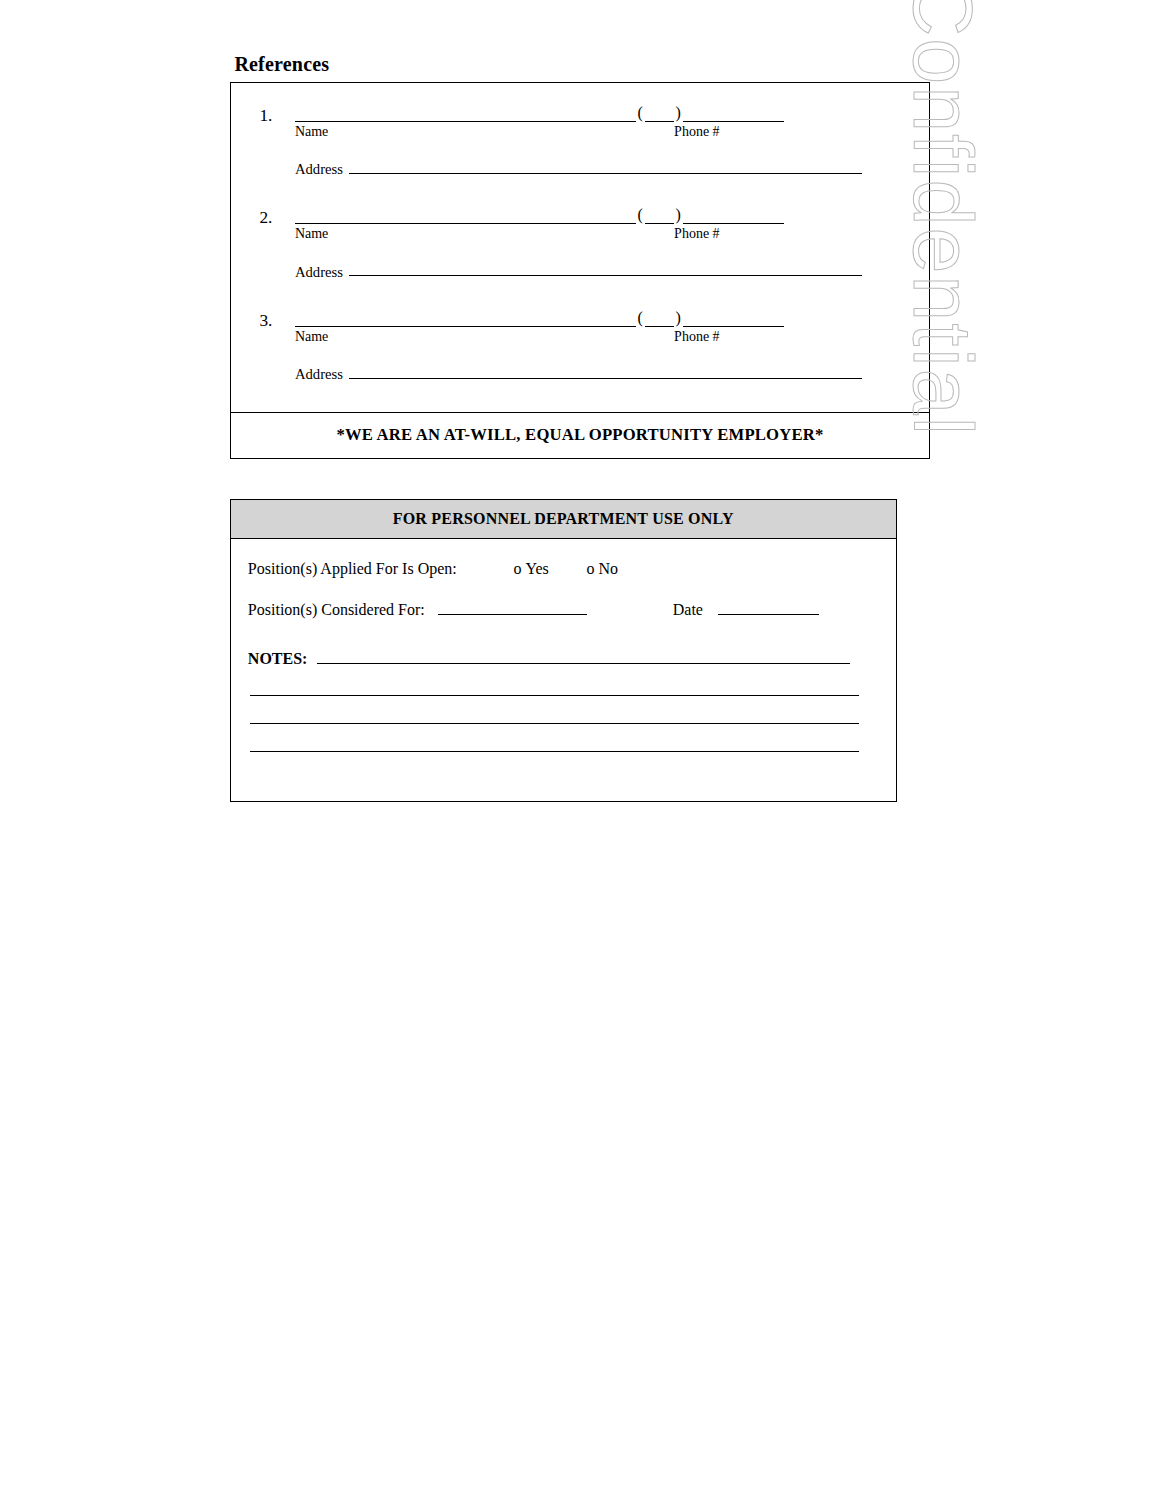References
( )
Name Phone #
Address
( )
Name Phone #
Address
( )
Name Phone #
Address
*WE ARE AN AT-WILL, EQUAL OPPORTUNITY EMPLOYER*
FOR PERSONNEL DEPARTMENT USE ONLY
Position(s) Applied For Is Open: o Yes o No
Position(s) Considered For: Date
NOTES:
Confidential